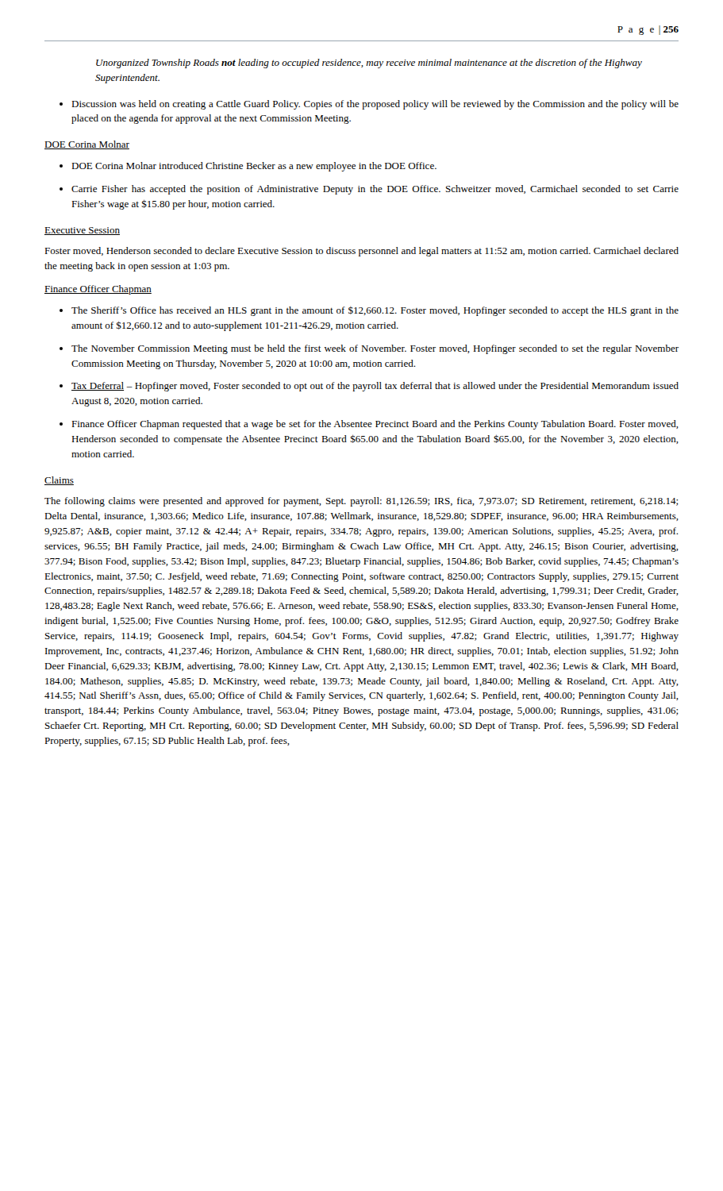P a g e | 256
Unorganized Township Roads not leading to occupied residence, may receive minimal maintenance at the discretion of the Highway Superintendent.
Discussion was held on creating a Cattle Guard Policy. Copies of the proposed policy will be reviewed by the Commission and the policy will be placed on the agenda for approval at the next Commission Meeting.
DOE Corina Molnar
DOE Corina Molnar introduced Christine Becker as a new employee in the DOE Office.
Carrie Fisher has accepted the position of Administrative Deputy in the DOE Office. Schweitzer moved, Carmichael seconded to set Carrie Fisher’s wage at $15.80 per hour, motion carried.
Executive Session
Foster moved, Henderson seconded to declare Executive Session to discuss personnel and legal matters at 11:52 am, motion carried. Carmichael declared the meeting back in open session at 1:03 pm.
Finance Officer Chapman
The Sheriff’s Office has received an HLS grant in the amount of $12,660.12. Foster moved, Hopfinger seconded to accept the HLS grant in the amount of $12,660.12 and to auto-supplement 101-211-426.29, motion carried.
The November Commission Meeting must be held the first week of November. Foster moved, Hopfinger seconded to set the regular November Commission Meeting on Thursday, November 5, 2020 at 10:00 am, motion carried.
Tax Deferral – Hopfinger moved, Foster seconded to opt out of the payroll tax deferral that is allowed under the Presidential Memorandum issued August 8, 2020, motion carried.
Finance Officer Chapman requested that a wage be set for the Absentee Precinct Board and the Perkins County Tabulation Board. Foster moved, Henderson seconded to compensate the Absentee Precinct Board $65.00 and the Tabulation Board $65.00, for the November 3, 2020 election, motion carried.
Claims
The following claims were presented and approved for payment, Sept. payroll: 81,126.59; IRS, fica, 7,973.07; SD Retirement, retirement, 6,218.14; Delta Dental, insurance, 1,303.66; Medico Life, insurance, 107.88; Wellmark, insurance, 18,529.80; SDPEF, insurance, 96.00; HRA Reimbursements, 9,925.87; A&B, copier maint, 37.12 & 42.44; A+ Repair, repairs, 334.78; Agpro, repairs, 139.00; American Solutions, supplies, 45.25; Avera, prof. services, 96.55; BH Family Practice, jail meds, 24.00; Birmingham & Cwach Law Office, MH Crt. Appt. Atty, 246.15; Bison Courier, advertising, 377.94; Bison Food, supplies, 53.42; Bison Impl, supplies, 847.23; Bluetarp Financial, supplies, 1504.86; Bob Barker, covid supplies, 74.45; Chapman’s Electronics, maint, 37.50; C. Jesfjeld, weed rebate, 71.69; Connecting Point, software contract, 8250.00; Contractors Supply, supplies, 279.15; Current Connection, repairs/supplies, 1482.57 & 2,289.18; Dakota Feed & Seed, chemical, 5,589.20; Dakota Herald, advertising, 1,799.31; Deer Credit, Grader, 128,483.28; Eagle Next Ranch, weed rebate, 576.66; E. Arneson, weed rebate, 558.90; ES&S, election supplies, 833.30; Evanson-Jensen Funeral Home, indigent burial, 1,525.00; Five Counties Nursing Home, prof. fees, 100.00; G&O, supplies, 512.95; Girard Auction, equip, 20,927.50; Godfrey Brake Service, repairs, 114.19; Gooseneck Impl, repairs, 604.54; Gov’t Forms, Covid supplies, 47.82; Grand Electric, utilities, 1,391.77; Highway Improvement, Inc, contracts, 41,237.46; Horizon, Ambulance & CHN Rent, 1,680.00; HR direct, supplies, 70.01; Intab, election supplies, 51.92; John Deer Financial, 6,629.33; KBJM, advertising, 78.00; Kinney Law, Crt. Appt Atty, 2,130.15; Lemmon EMT, travel, 402.36; Lewis & Clark, MH Board, 184.00; Matheson, supplies, 45.85; D. McKinstry, weed rebate, 139.73; Meade County, jail board, 1,840.00; Melling & Roseland, Crt. Appt. Atty, 414.55; Natl Sheriff’s Assn, dues, 65.00; Office of Child & Family Services, CN quarterly, 1,602.64; S. Penfield, rent, 400.00; Pennington County Jail, transport, 184.44; Perkins County Ambulance, travel, 563.04; Pitney Bowes, postage maint, 473.04, postage, 5,000.00; Runnings, supplies, 431.06; Schaefer Crt. Reporting, MH Crt. Reporting, 60.00; SD Development Center, MH Subsidy, 60.00; SD Dept of Transp. Prof. fees, 5,596.99; SD Federal Property, supplies, 67.15; SD Public Health Lab, prof. fees,